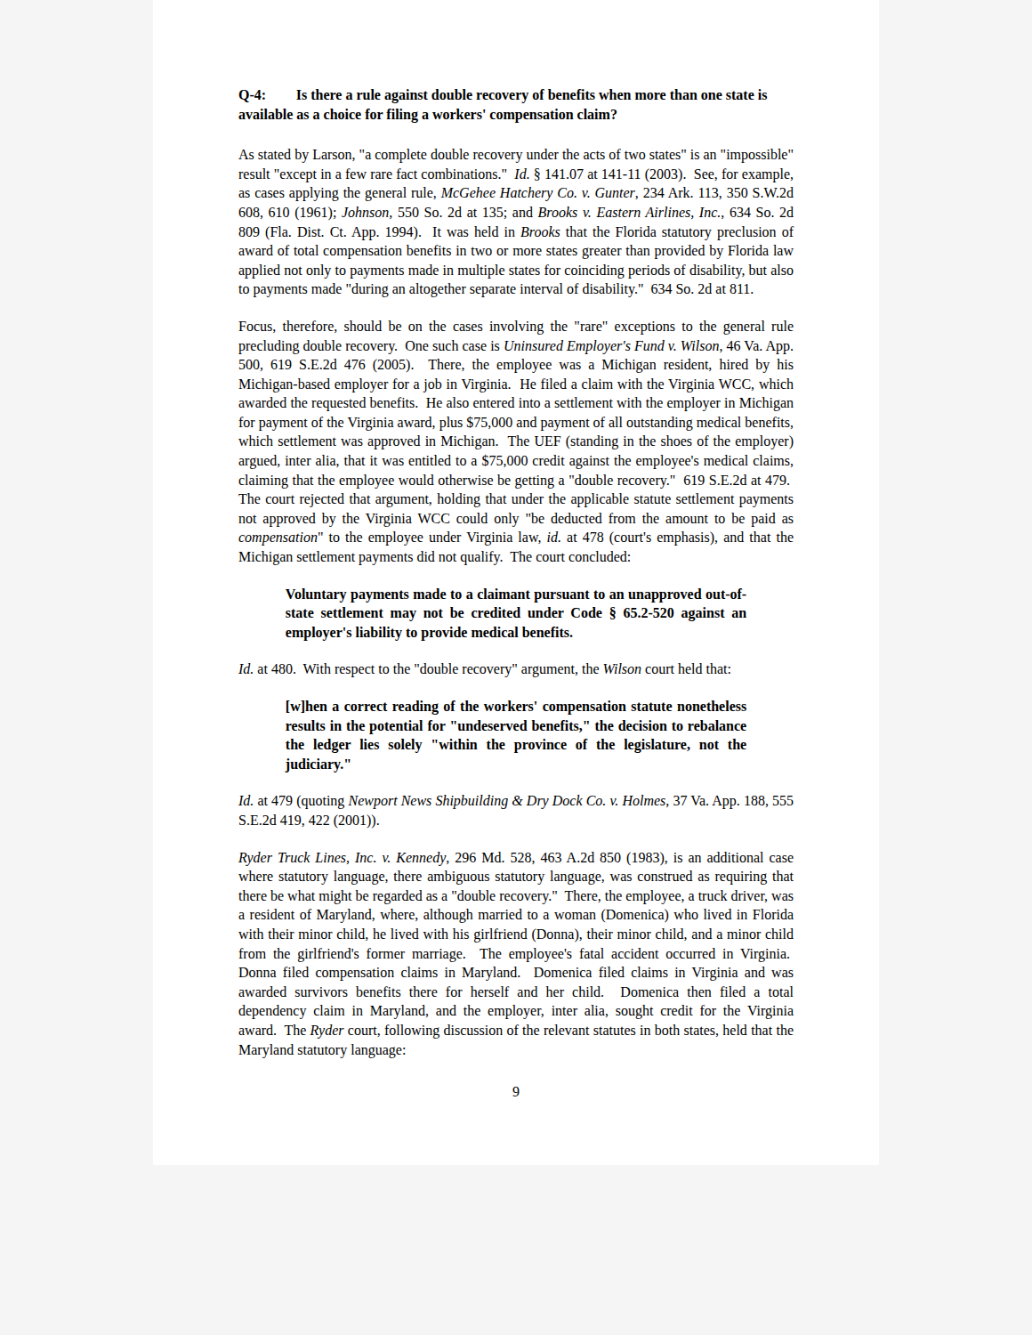Q-4: Is there a rule against double recovery of benefits when more than one state is available as a choice for filing a workers' compensation claim?
As stated by Larson, "a complete double recovery under the acts of two states" is an "impossible" result "except in a few rare fact combinations." Id. § 141.07 at 141-11 (2003). See, for example, as cases applying the general rule, McGehee Hatchery Co. v. Gunter, 234 Ark. 113, 350 S.W.2d 608, 610 (1961); Johnson, 550 So. 2d at 135; and Brooks v. Eastern Airlines, Inc., 634 So. 2d 809 (Fla. Dist. Ct. App. 1994). It was held in Brooks that the Florida statutory preclusion of award of total compensation benefits in two or more states greater than provided by Florida law applied not only to payments made in multiple states for coinciding periods of disability, but also to payments made "during an altogether separate interval of disability." 634 So. 2d at 811.
Focus, therefore, should be on the cases involving the "rare" exceptions to the general rule precluding double recovery. One such case is Uninsured Employer's Fund v. Wilson, 46 Va. App. 500, 619 S.E.2d 476 (2005). There, the employee was a Michigan resident, hired by his Michigan-based employer for a job in Virginia. He filed a claim with the Virginia WCC, which awarded the requested benefits. He also entered into a settlement with the employer in Michigan for payment of the Virginia award, plus $75,000 and payment of all outstanding medical benefits, which settlement was approved in Michigan. The UEF (standing in the shoes of the employer) argued, inter alia, that it was entitled to a $75,000 credit against the employee's medical claims, claiming that the employee would otherwise be getting a "double recovery." 619 S.E.2d at 479. The court rejected that argument, holding that under the applicable statute settlement payments not approved by the Virginia WCC could only "be deducted from the amount to be paid as compensation" to the employee under Virginia law, id. at 478 (court's emphasis), and that the Michigan settlement payments did not qualify. The court concluded:
Voluntary payments made to a claimant pursuant to an unapproved out-of-state settlement may not be credited under Code § 65.2-520 against an employer's liability to provide medical benefits.
Id. at 480. With respect to the "double recovery" argument, the Wilson court held that:
[w]hen a correct reading of the workers' compensation statute nonetheless results in the potential for "undeserved benefits," the decision to rebalance the ledger lies solely "within the province of the legislature, not the judiciary."
Id. at 479 (quoting Newport News Shipbuilding & Dry Dock Co. v. Holmes, 37 Va. App. 188, 555 S.E.2d 419, 422 (2001)).
Ryder Truck Lines, Inc. v. Kennedy, 296 Md. 528, 463 A.2d 850 (1983), is an additional case where statutory language, there ambiguous statutory language, was construed as requiring that there be what might be regarded as a "double recovery." There, the employee, a truck driver, was a resident of Maryland, where, although married to a woman (Domenica) who lived in Florida with their minor child, he lived with his girlfriend (Donna), their minor child, and a minor child from the girlfriend's former marriage. The employee's fatal accident occurred in Virginia. Donna filed compensation claims in Maryland. Domenica filed claims in Virginia and was awarded survivors benefits there for herself and her child. Domenica then filed a total dependency claim in Maryland, and the employer, inter alia, sought credit for the Virginia award. The Ryder court, following discussion of the relevant statutes in both states, held that the Maryland statutory language:
9